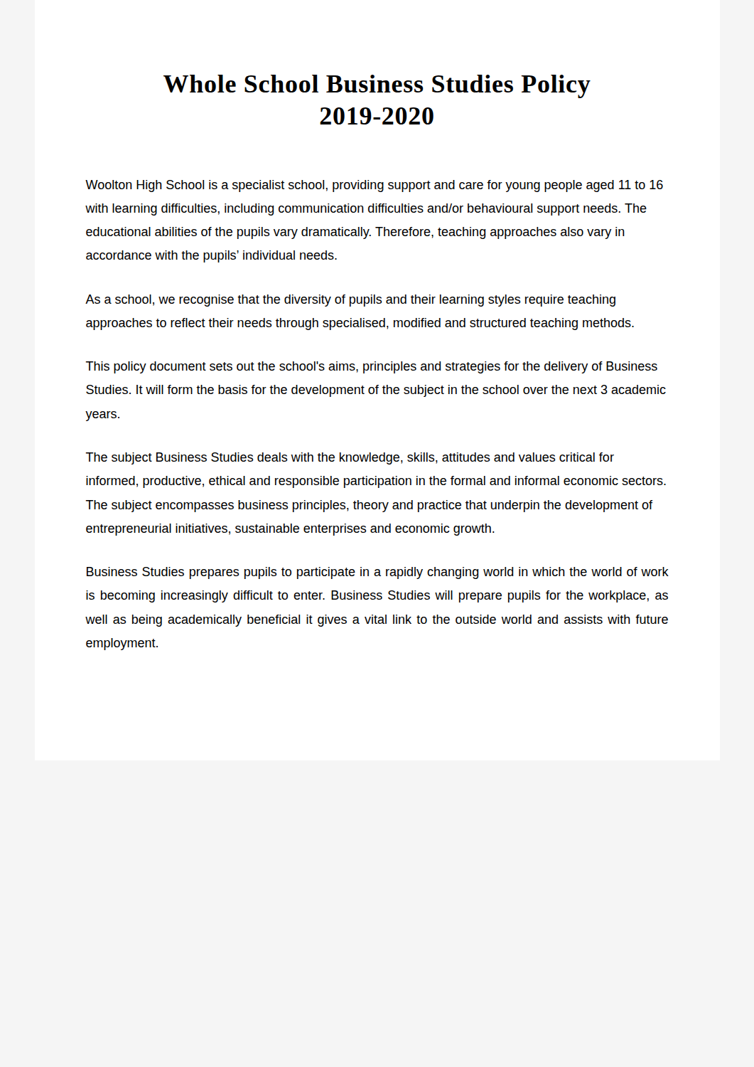Whole School Business Studies Policy
2019-2020
Woolton High School is a specialist school, providing support and care for young people aged 11 to 16 with learning difficulties, including communication difficulties and/or behavioural support needs. The educational abilities of the pupils vary dramatically. Therefore, teaching approaches also vary in accordance with the pupils’ individual needs.
As a school, we recognise that the diversity of pupils and their learning styles require teaching approaches to reflect their needs through specialised, modified and structured teaching methods.
This policy document sets out the school's aims, principles and strategies for the delivery of Business Studies. It will form the basis for the development of the subject in the school over the next 3 academic years.
The subject Business Studies deals with the knowledge, skills, attitudes and values critical for informed, productive, ethical and responsible participation in the formal and informal economic sectors. The subject encompasses business principles, theory and practice that underpin the development of entrepreneurial initiatives, sustainable enterprises and economic growth.
Business Studies prepares pupils to participate in a rapidly changing world in which the world of work is becoming increasingly difficult to enter. Business Studies will prepare pupils for the workplace, as well as being academically beneficial it gives a vital link to the outside world and assists with future employment.